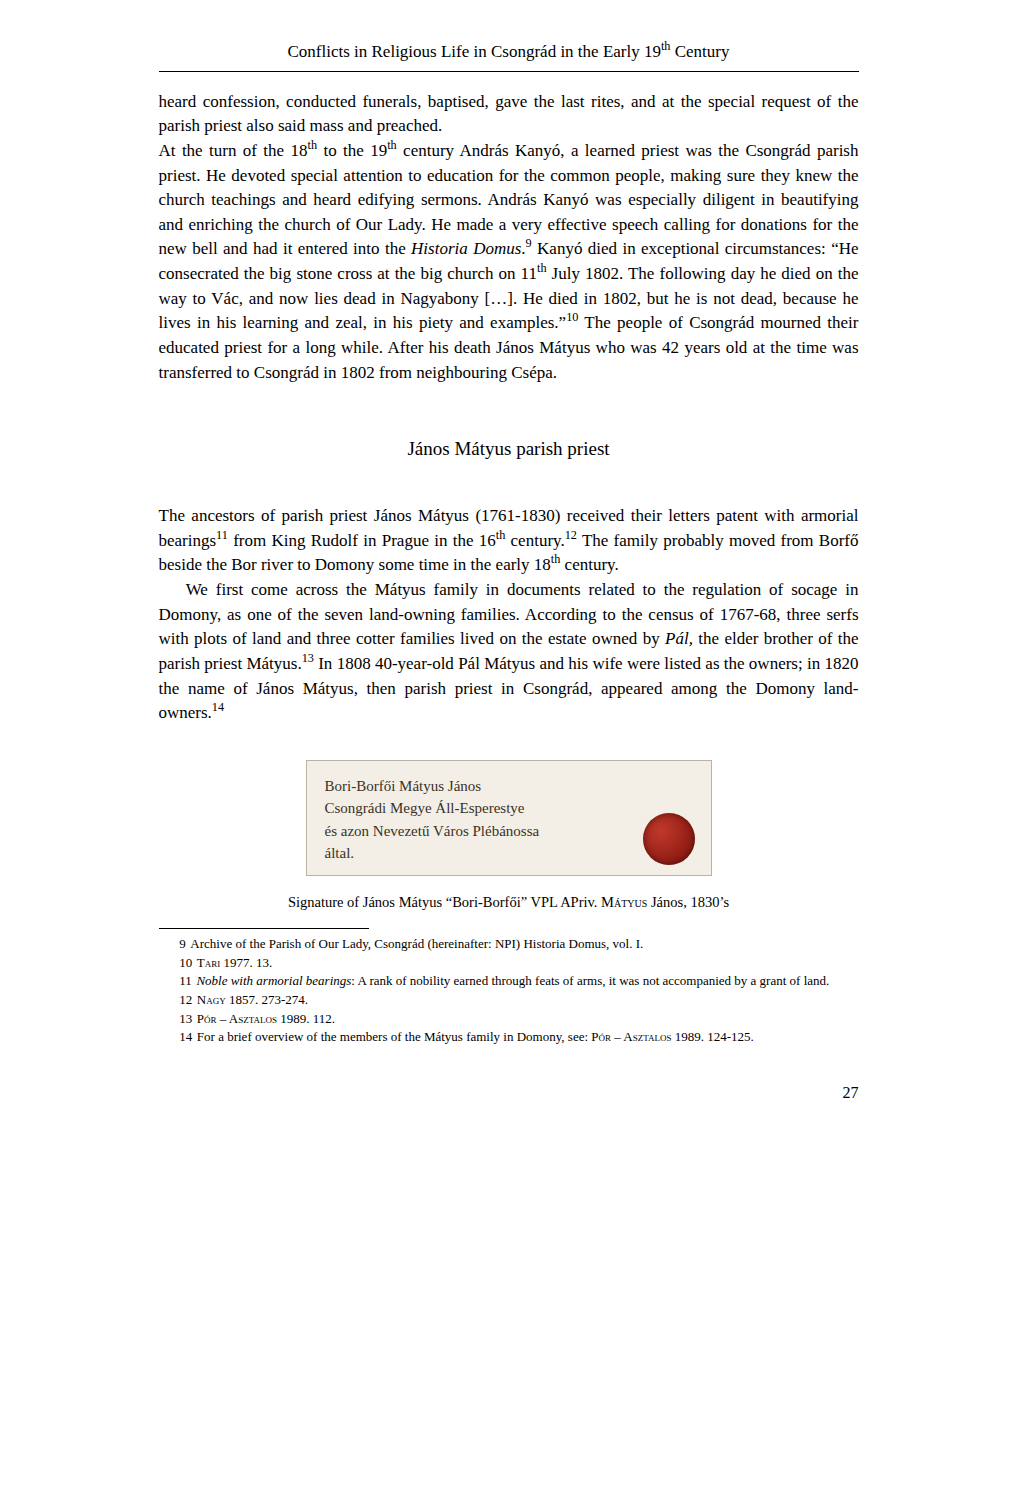Conflicts in Religious Life in Csongrád in the Early 19th Century
heard confession, conducted funerals, baptised, gave the last rites, and at the special request of the parish priest also said mass and preached.
At the turn of the 18th to the 19th century András Kanyó, a learned priest was the Csongrád parish priest. He devoted special attention to education for the common people, making sure they knew the church teachings and heard edifying sermons. András Kanyó was especially diligent in beautifying and enriching the church of Our Lady. He made a very effective speech calling for donations for the new bell and had it entered into the Historia Domus.9 Kanyó died in exceptional circumstances: “He consecrated the big stone cross at the big church on 11th July 1802. The following day he died on the way to Vác, and now lies dead in Nagyabony […]. He died in 1802, but he is not dead, because he lives in his learning and zeal, in his piety and examples.”10 The people of Csongrád mourned their educated priest for a long while. After his death János Mátyus who was 42 years old at the time was transferred to Csongrád in 1802 from neighbouring Csépa.
János Mátyus parish priest
The ancestors of parish priest János Mátyus (1761-1830) received their letters patent with armorial bearings11 from King Rudolf in Prague in the 16th century.12 The family probably moved from Borfő beside the Bor river to Domony some time in the early 18th century.
We first come across the Mátyus family in documents related to the regulation of socage in Domony, as one of the seven land-owning families. According to the census of 1767-68, three serfs with plots of land and three cotter families lived on the estate owned by Pál, the elder brother of the parish priest Mátyus.13 In 1808 40-year-old Pál Mátyus and his wife were listed as the owners; in 1820 the name of János Mátyus, then parish priest in Csongrád, appeared among the Domony land-owners.14
Bori-Borfői Mátyus János
Csongrádi Megye Áll-Esperestye
és azon Nevezetű Város Plébánossa
által.
Signature of János Mátyus “Bori-Borfői” VPL APriv. Mátyus János, 1830’s
9 Archive of the Parish of Our Lady, Csongrád (hereinafter: NPI) Historia Domus, vol. I.
10 Tari 1977. 13.
11 Noble with armorial bearings: A rank of nobility earned through feats of arms, it was not accompanied by a grant of land.
12 Nagy 1857. 273-274.
13 Pór – Asztalos 1989. 112.
14 For a brief overview of the members of the Mátyus family in Domony, see: Pór – Asztalos 1989. 124-125.
27